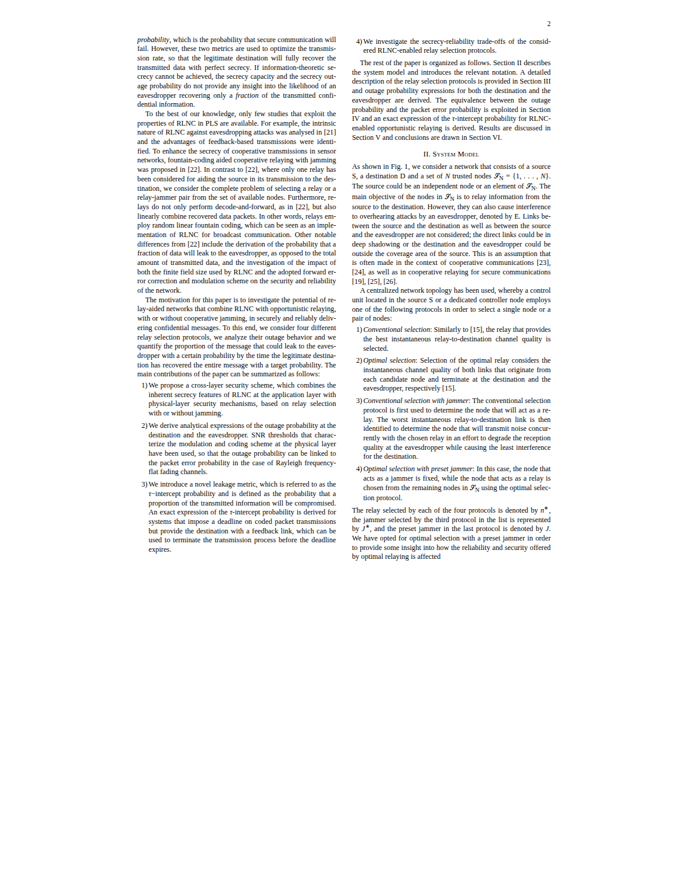2
probability, which is the probability that secure communication will fail. However, these two metrics are used to optimize the transmission rate, so that the legitimate destination will fully recover the transmitted data with perfect secrecy. If information-theoretic secrecy cannot be achieved, the secrecy capacity and the secrecy outage probability do not provide any insight into the likelihood of an eavesdropper recovering only a fraction of the transmitted confidential information.
To the best of our knowledge, only few studies that exploit the properties of RLNC in PLS are available. For example, the intrinsic nature of RLNC against eavesdropping attacks was analysed in [21] and the advantages of feedback-based transmissions were identified. To enhance the secrecy of cooperative transmissions in sensor networks, fountain-coding aided cooperative relaying with jamming was proposed in [22]. In contrast to [22], where only one relay has been considered for aiding the source in its transmission to the destination, we consider the complete problem of selecting a relay or a relay-jammer pair from the set of available nodes. Furthermore, relays do not only perform decode-and-forward, as in [22], but also linearly combine recovered data packets. In other words, relays employ random linear fountain coding, which can be seen as an implementation of RLNC for broadcast communication. Other notable differences from [22] include the derivation of the probability that a fraction of data will leak to the eavesdropper, as opposed to the total amount of transmitted data, and the investigation of the impact of both the finite field size used by RLNC and the adopted forward error correction and modulation scheme on the security and reliability of the network.
The motivation for this paper is to investigate the potential of relay-aided networks that combine RLNC with opportunistic relaying, with or without cooperative jamming, in securely and reliably delivering confidential messages. To this end, we consider four different relay selection protocols, we analyze their outage behavior and we quantify the proportion of the message that could leak to the eavesdropper with a certain probability by the time the legitimate destination has recovered the entire message with a target probability. The main contributions of the paper can be summarized as follows:
We propose a cross-layer security scheme, which combines the inherent secrecy features of RLNC at the application layer with physical-layer security mechanisms, based on relay selection with or without jamming.
We derive analytical expressions of the outage probability at the destination and the eavesdropper. SNR thresholds that characterize the modulation and coding scheme at the physical layer have been used, so that the outage probability can be linked to the packet error probability in the case of Rayleigh frequency-flat fading channels.
We introduce a novel leakage metric, which is referred to as the τ−intercept probability and is defined as the probability that a proportion of the transmitted information will be compromised. An exact expression of the τ-intercept probability is derived for systems that impose a deadline on coded packet transmissions but provide the destination with a feedback link, which can be used to terminate the transmission process before the deadline expires.
We investigate the secrecy-reliability trade-offs of the considered RLNC-enabled relay selection protocols.
The rest of the paper is organized as follows. Section II describes the system model and introduces the relevant notation. A detailed description of the relay selection protocols is provided in Section III and outage probability expressions for both the destination and the eavesdropper are derived. The equivalence between the outage probability and the packet error probability is exploited in Section IV and an exact expression of the τ-intercept probability for RLNC-enabled opportunistic relaying is derived. Results are discussed in Section V and conclusions are drawn in Section VI.
II. System Model
As shown in Fig. 1, we consider a network that consists of a source S, a destination D and a set of N trusted nodes 𝒮N = {1, . . . , N}. The source could be an independent node or an element of 𝒮N. The main objective of the nodes in 𝒮N is to relay information from the source to the destination. However, they can also cause interference to overhearing attacks by an eavesdropper, denoted by E. Links between the source and the destination as well as between the source and the eavesdropper are not considered; the direct links could be in deep shadowing or the destination and the eavesdropper could be outside the coverage area of the source. This is an assumption that is often made in the context of cooperative communications [23], [24], as well as in cooperative relaying for secure communications [19], [25], [26].
A centralized network topology has been used, whereby a control unit located in the source S or a dedicated controller node employs one of the following protocols in order to select a single node or a pair of nodes:
Conventional selection: Similarly to [15], the relay that provides the best instantaneous relay-to-destination channel quality is selected.
Optimal selection: Selection of the optimal relay considers the instantaneous channel quality of both links that originate from each candidate node and terminate at the destination and the eavesdropper, respectively [15].
Conventional selection with jammer: The conventional selection protocol is first used to determine the node that will act as a relay. The worst instantaneous relay-to-destination link is then identified to determine the node that will transmit noise concurrently with the chosen relay in an effort to degrade the reception quality at the eavesdropper while causing the least interference for the destination.
Optimal selection with preset jammer: In this case, the node that acts as a jammer is fixed, while the node that acts as a relay is chosen from the remaining nodes in 𝒮N using the optimal selection protocol.
The relay selected by each of the four protocols is denoted by n∗, the jammer selected by the third protocol in the list is represented by J∗, and the preset jammer in the last protocol is denoted by J. We have opted for optimal selection with a preset jammer in order to provide some insight into how the reliability and security offered by optimal relaying is affected